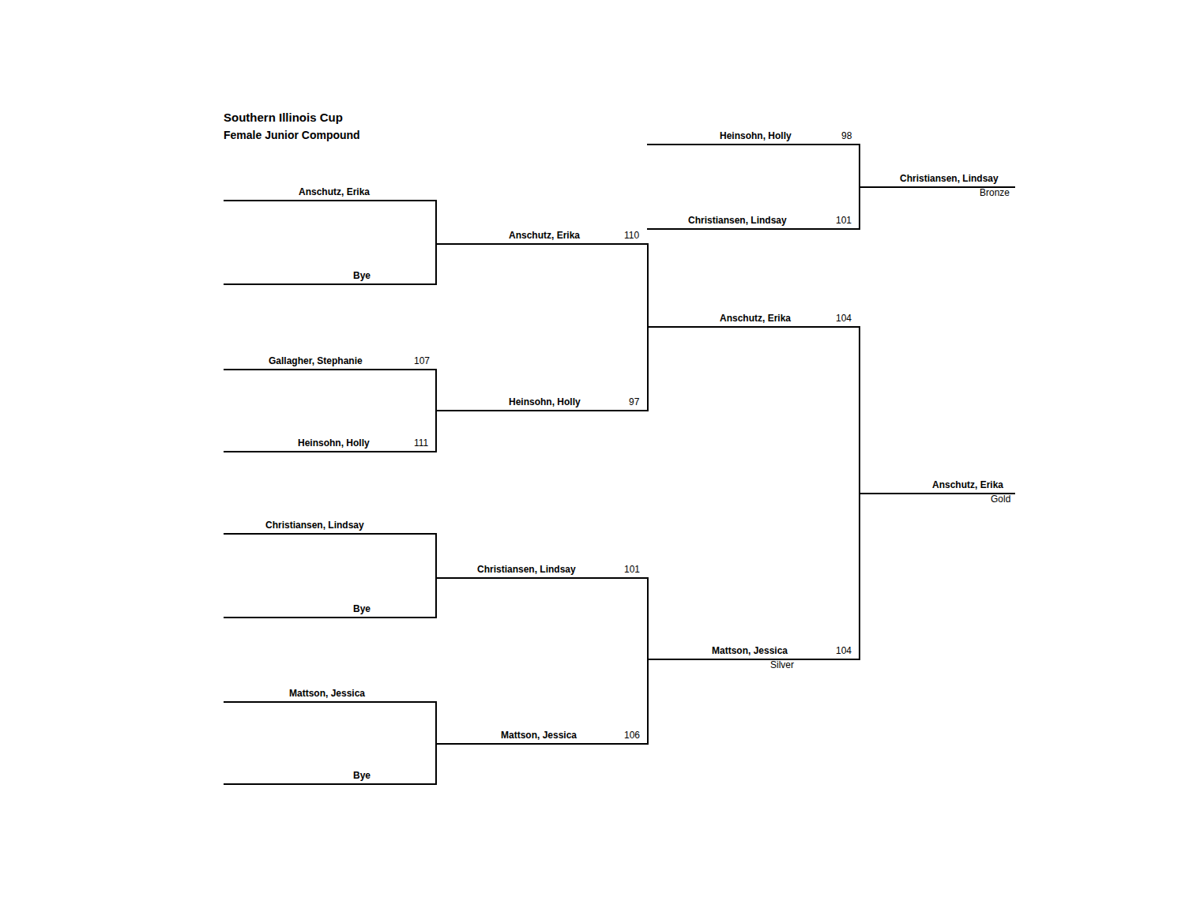Southern Illinois Cup
Female Junior Compound
Anschutz, Erika vs Bye
Anschutz, Erika
Bye
Gallagher, Stephanie vs Heinsohn, Holly
Gallagher, Stephanie
107
Heinsohn, Holly
111
Christiansen, Lindsay vs Bye
Christiansen, Lindsay
Bye
Mattson, Jessica vs Bye
Mattson, Jessica
Bye
Anschutz, Erika
110
Heinsohn, Holly
97
Christiansen, Lindsay
101
Mattson, Jessica
106
Heinsohn, Holly
98
Christiansen, Lindsay
101
Anschutz, Erika
104
Mattson, Jessica
104
Silver
Christiansen, Lindsay
Bronze
Anschutz, Erika
Gold